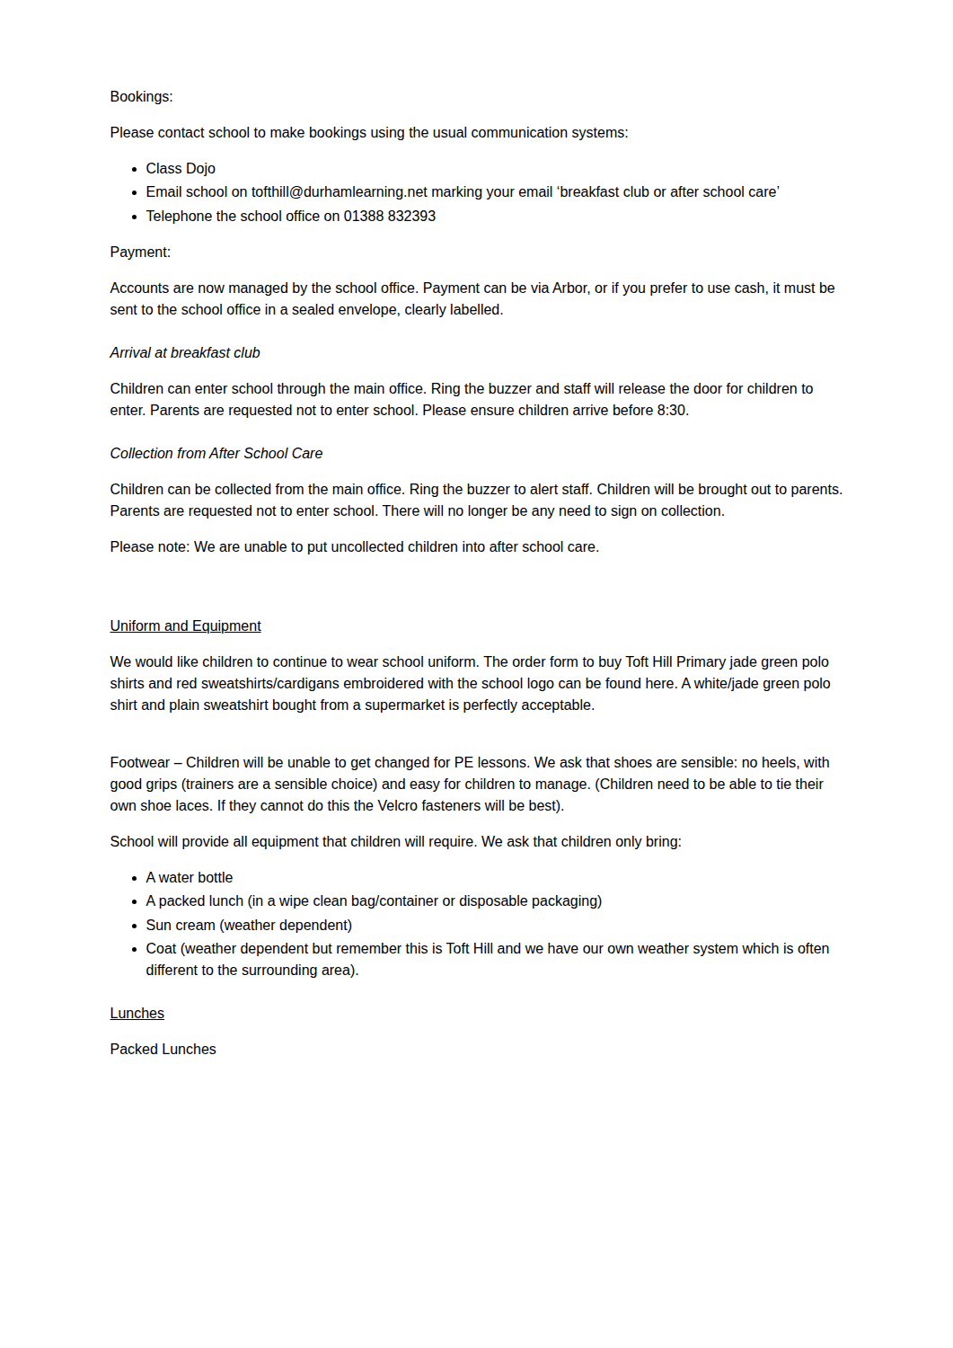Bookings:
Please contact school to make bookings using the usual communication systems:
Class Dojo
Email school on tofthill@durhamlearning.net marking your email ‘breakfast club or after school care’
Telephone the school office on 01388 832393
Payment:
Accounts are now managed by the school office. Payment can be via Arbor, or if you prefer to use cash, it must be sent to the school office in a sealed envelope, clearly labelled.
Arrival at breakfast club
Children can enter school through the main office. Ring the buzzer and staff will release the door for children to enter. Parents are requested not to enter school. Please ensure children arrive before 8:30.
Collection from After School Care
Children can be collected from the main office. Ring the buzzer to alert staff. Children will be brought out to parents. Parents are requested not to enter school. There will no longer be any need to sign on collection.
Please note: We are unable to put uncollected children into after school care.
Uniform and Equipment
We would like children to continue to wear school uniform. The order form to buy Toft Hill Primary jade green polo shirts and red sweatshirts/cardigans embroidered with the school logo can be found here. A white/jade green polo shirt and plain sweatshirt bought from a supermarket is perfectly acceptable.
Footwear – Children will be unable to get changed for PE lessons. We ask that shoes are sensible: no heels, with good grips (trainers are a sensible choice) and easy for children to manage. (Children need to be able to tie their own shoe laces. If they cannot do this the Velcro fasteners will be best).
School will provide all equipment that children will require. We ask that children only bring:
A water bottle
A packed lunch (in a wipe clean bag/container or disposable packaging)
Sun cream (weather dependent)
Coat (weather dependent but remember this is Toft Hill and we have our own weather system which is often different to the surrounding area).
Lunches
Packed Lunches